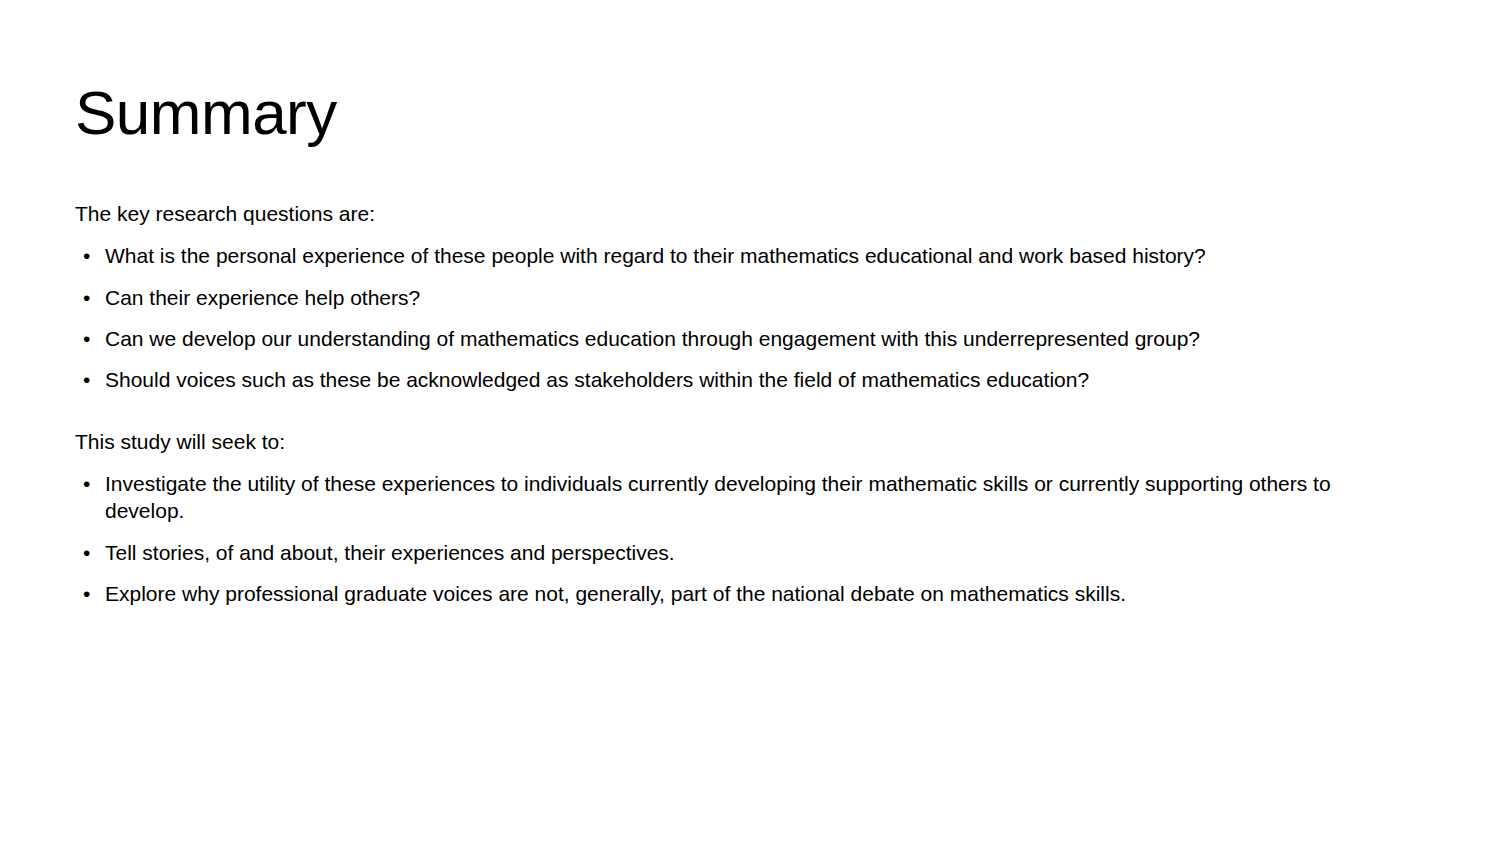Summary
The key research questions are:
What is the personal experience of these people with regard to their mathematics educational and work based history?
Can their experience help others?
Can we develop our understanding of mathematics education through engagement with this underrepresented group?
Should voices such as these be acknowledged as stakeholders within the field of mathematics education?
This study will seek to:
Investigate the utility of these experiences to individuals currently developing their mathematic skills or currently supporting others to develop.
Tell stories, of and about, their experiences and perspectives.
Explore why professional graduate voices are not, generally, part of the national debate on mathematics skills.